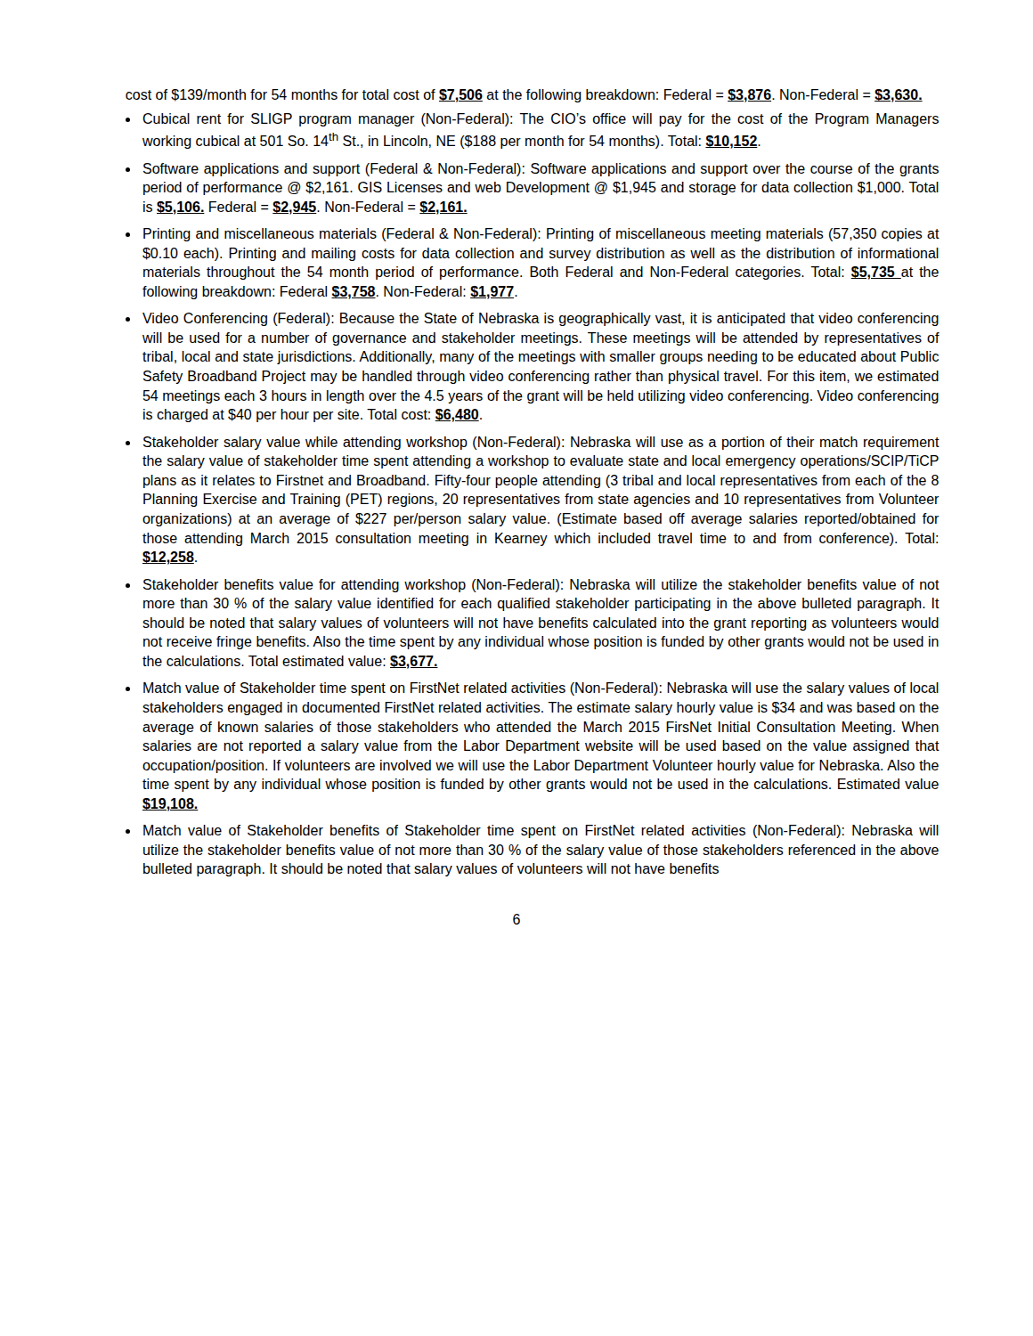cost of $139/month for 54 months for total cost of $7,506 at the following breakdown: Federal = $3,876. Non-Federal = $3,630.
Cubical rent for SLIGP program manager (Non-Federal): The CIO’s office will pay for the cost of the Program Managers working cubical at 501 So. 14th St., in Lincoln, NE ($188 per month for 54 months). Total: $10,152.
Software applications and support (Federal & Non-Federal): Software applications and support over the course of the grants period of performance @ $2,161. GIS Licenses and web Development @ $1,945 and storage for data collection $1,000. Total is $5,106. Federal = $2,945. Non-Federal = $2,161.
Printing and miscellaneous materials (Federal & Non-Federal): Printing of miscellaneous meeting materials (57,350 copies at $0.10 each). Printing and mailing costs for data collection and survey distribution as well as the distribution of informational materials throughout the 54 month period of performance. Both Federal and Non-Federal categories. Total: $5,735 at the following breakdown: Federal $3,758. Non-Federal: $1,977.
Video Conferencing (Federal): Because the State of Nebraska is geographically vast, it is anticipated that video conferencing will be used for a number of governance and stakeholder meetings. These meetings will be attended by representatives of tribal, local and state jurisdictions. Additionally, many of the meetings with smaller groups needing to be educated about Public Safety Broadband Project may be handled through video conferencing rather than physical travel. For this item, we estimated 54 meetings each 3 hours in length over the 4.5 years of the grant will be held utilizing video conferencing. Video conferencing is charged at $40 per hour per site. Total cost: $6,480.
Stakeholder salary value while attending workshop (Non-Federal): Nebraska will use as a portion of their match requirement the salary value of stakeholder time spent attending a workshop to evaluate state and local emergency operations/SCIP/TiCP plans as it relates to Firstnet and Broadband. Fifty-four people attending (3 tribal and local representatives from each of the 8 Planning Exercise and Training (PET) regions, 20 representatives from state agencies and 10 representatives from Volunteer organizations) at an average of $227 per/person salary value. (Estimate based off average salaries reported/obtained for those attending March 2015 consultation meeting in Kearney which included travel time to and from conference). Total: $12,258.
Stakeholder benefits value for attending workshop (Non-Federal): Nebraska will utilize the stakeholder benefits value of not more than 30 % of the salary value identified for each qualified stakeholder participating in the above bulleted paragraph. It should be noted that salary values of volunteers will not have benefits calculated into the grant reporting as volunteers would not receive fringe benefits. Also the time spent by any individual whose position is funded by other grants would not be used in the calculations. Total estimated value: $3,677.
Match value of Stakeholder time spent on FirstNet related activities (Non-Federal): Nebraska will use the salary values of local stakeholders engaged in documented FirstNet related activities. The estimate salary hourly value is $34 and was based on the average of known salaries of those stakeholders who attended the March 2015 FirsNet Initial Consultation Meeting. When salaries are not reported a salary value from the Labor Department website will be used based on the value assigned that occupation/position. If volunteers are involved we will use the Labor Department Volunteer hourly value for Nebraska. Also the time spent by any individual whose position is funded by other grants would not be used in the calculations. Estimated value $19,108.
Match value of Stakeholder benefits of Stakeholder time spent on FirstNet related activities (Non-Federal): Nebraska will utilize the stakeholder benefits value of not more than 30 % of the salary value of those stakeholders referenced in the above bulleted paragraph. It should be noted that salary values of volunteers will not have benefits
6